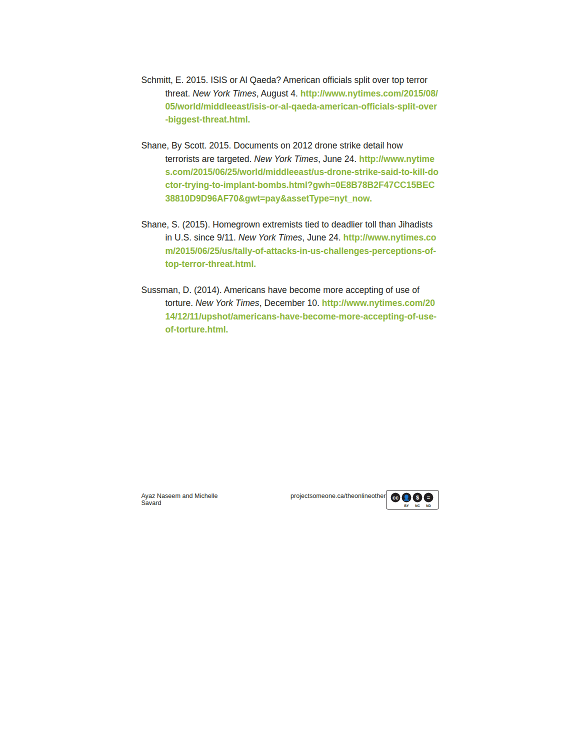Schmitt, E. 2015. ISIS or Al Qaeda? American officials split over top terror threat. New York Times, August 4. http://www.nytimes.com/2015/08/05/world/middleeast/isis-or-al-qaeda-american-officials-split-over-biggest-threat.html.
Shane, By Scott. 2015. Documents on 2012 drone strike detail how terrorists are targeted. New York Times, June 24. http://www.nytimes.com/2015/06/25/world/middleeast/us-drone-strike-said-to-kill-doctor-trying-to-implant-bombs.html?gwh=0E8B78B2F47CC15BEC38810D9D96AF70&gwt=pay&assetType=nyt_now.
Shane, S. (2015). Homegrown extremists tied to deadlier toll than Jihadists in U.S. since 9/11. New York Times, June 24. http://www.nytimes.com/2015/06/25/us/tally-of-attacks-in-us-challenges-perceptions-of-top-terror-threat.html.
Sussman, D. (2014). Americans have become more accepting of use of torture. New York Times, December 10. http://www.nytimes.com/2014/12/11/upshot/americans-have-become-more-accepting-of-use-of-torture.html.
Ayaz Naseem and Michelle Savard projectsomeone.ca/theonlineother
cc 👤 $ = BY NC ND